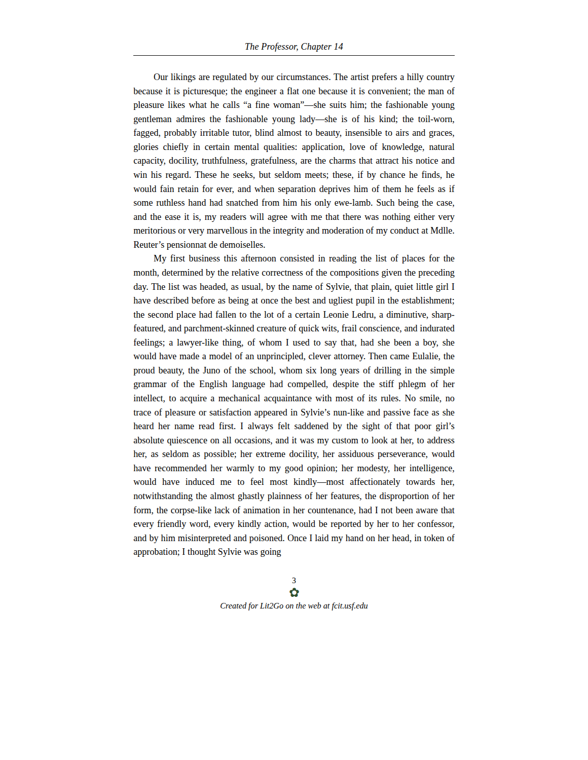The Professor, Chapter 14
Our likings are regulated by our circumstances. The artist prefers a hilly country because it is picturesque; the engineer a flat one because it is convenient; the man of pleasure likes what he calls “a fine woman”—she suits him; the fashionable young gentleman admires the fashionable young lady—she is of his kind; the toil-worn, fagged, probably irritable tutor, blind almost to beauty, insensible to airs and graces, glories chiefly in certain mental qualities: application, love of knowledge, natural capacity, docility, truthfulness, gratefulness, are the charms that attract his notice and win his regard. These he seeks, but seldom meets; these, if by chance he finds, he would fain retain for ever, and when separation deprives him of them he feels as if some ruthless hand had snatched from him his only ewe-lamb. Such being the case, and the ease it is, my readers will agree with me that there was nothing either very meritorious or very marvellous in the integrity and moderation of my conduct at Mdlle. Reuter’s pensionnat de demoiselles.
My first business this afternoon consisted in reading the list of places for the month, determined by the relative correctness of the compositions given the preceding day. The list was headed, as usual, by the name of Sylvie, that plain, quiet little girl I have described before as being at once the best and ugliest pupil in the establishment; the second place had fallen to the lot of a certain Leonie Ledru, a diminutive, sharp-featured, and parchment-skinned creature of quick wits, frail conscience, and indurated feelings; a lawyer-like thing, of whom I used to say that, had she been a boy, she would have made a model of an unprincipled, clever attorney. Then came Eulalie, the proud beauty, the Juno of the school, whom six long years of drilling in the simple grammar of the English language had compelled, despite the stiff phlegm of her intellect, to acquire a mechanical acquaintance with most of its rules. No smile, no trace of pleasure or satisfaction appeared in Sylvie’s nun-like and passive face as she heard her name read first. I always felt saddened by the sight of that poor girl’s absolute quiescence on all occasions, and it was my custom to look at her, to address her, as seldom as possible; her extreme docility, her assiduous perseverance, would have recommended her warmly to my good opinion; her modesty, her intelligence, would have induced me to feel most kindly—most affectionately towards her, notwithstanding the almost ghastly plainness of her features, the disproportion of her form, the corpse-like lack of animation in her countenance, had I not been aware that every friendly word, every kindly action, would be reported by her to her confessor, and by him misinterpreted and poisoned. Once I laid my hand on her head, in token of approbation; I thought Sylvie was going
3
✿
Created for Lit2Go on the web at fcit.usf.edu